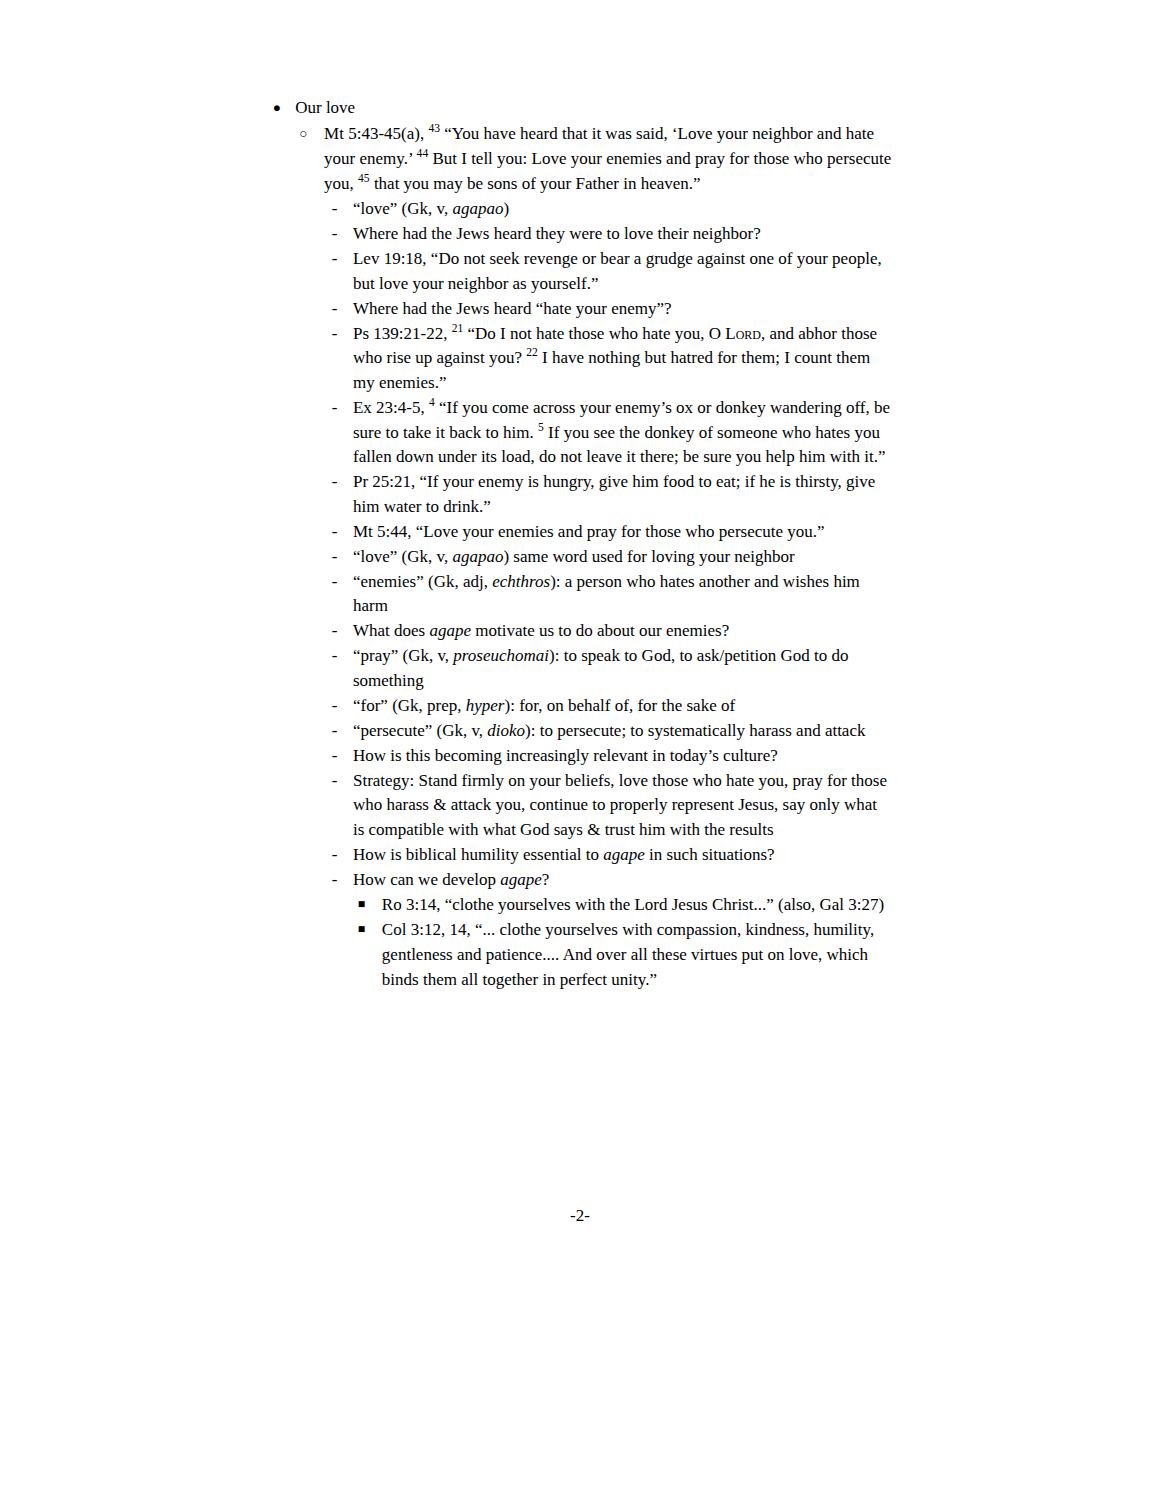Our love
Mt 5:43-45(a), 43 “You have heard that it was said, ‘Love your neighbor and hate your enemy.’ 44 But I tell you: Love your enemies and pray for those who persecute you, 45 that you may be sons of your Father in heaven.”
“love” (Gk, v, agapao)
Where had the Jews heard they were to love their neighbor?
Lev 19:18, “Do not seek revenge or bear a grudge against one of your people, but love your neighbor as yourself.”
Where had the Jews heard “hate your enemy”?
Ps 139:21-22, 21 “Do I not hate those who hate you, O Lord, and abhor those who rise up against you? 22 I have nothing but hatred for them; I count them my enemies.”
Ex 23:4-5, 4 “If you come across your enemy’s ox or donkey wandering off, be sure to take it back to him. 5 If you see the donkey of someone who hates you fallen down under its load, do not leave it there; be sure you help him with it.”
Pr 25:21, “If your enemy is hungry, give him food to eat; if he is thirsty, give him water to drink.”
Mt 5:44, “Love your enemies and pray for those who persecute you.”
“love” (Gk, v, agapao) same word used for loving your neighbor
“enemies” (Gk, adj, echthros): a person who hates another and wishes him harm
What does agape motivate us to do about our enemies?
“pray” (Gk, v, proseuchomai): to speak to God, to ask/petition God to do something
“for” (Gk, prep, hyper): for, on behalf of, for the sake of
“persecute” (Gk, v, dioko): to persecute; to systematically harass and attack
How is this becoming increasingly relevant in today’s culture?
Strategy: Stand firmly on your beliefs, love those who hate you, pray for those who harass & attack you, continue to properly represent Jesus, say only what is compatible with what God says & trust him with the results
How is biblical humility essential to agape in such situations?
How can we develop agape?
Ro 3:14, “clothe yourselves with the Lord Jesus Christ...” (also, Gal 3:27)
Col 3:12, 14, “... clothe yourselves with compassion, kindness, humility, gentleness and patience.... And over all these virtues put on love, which binds them all together in perfect unity.”
-2-